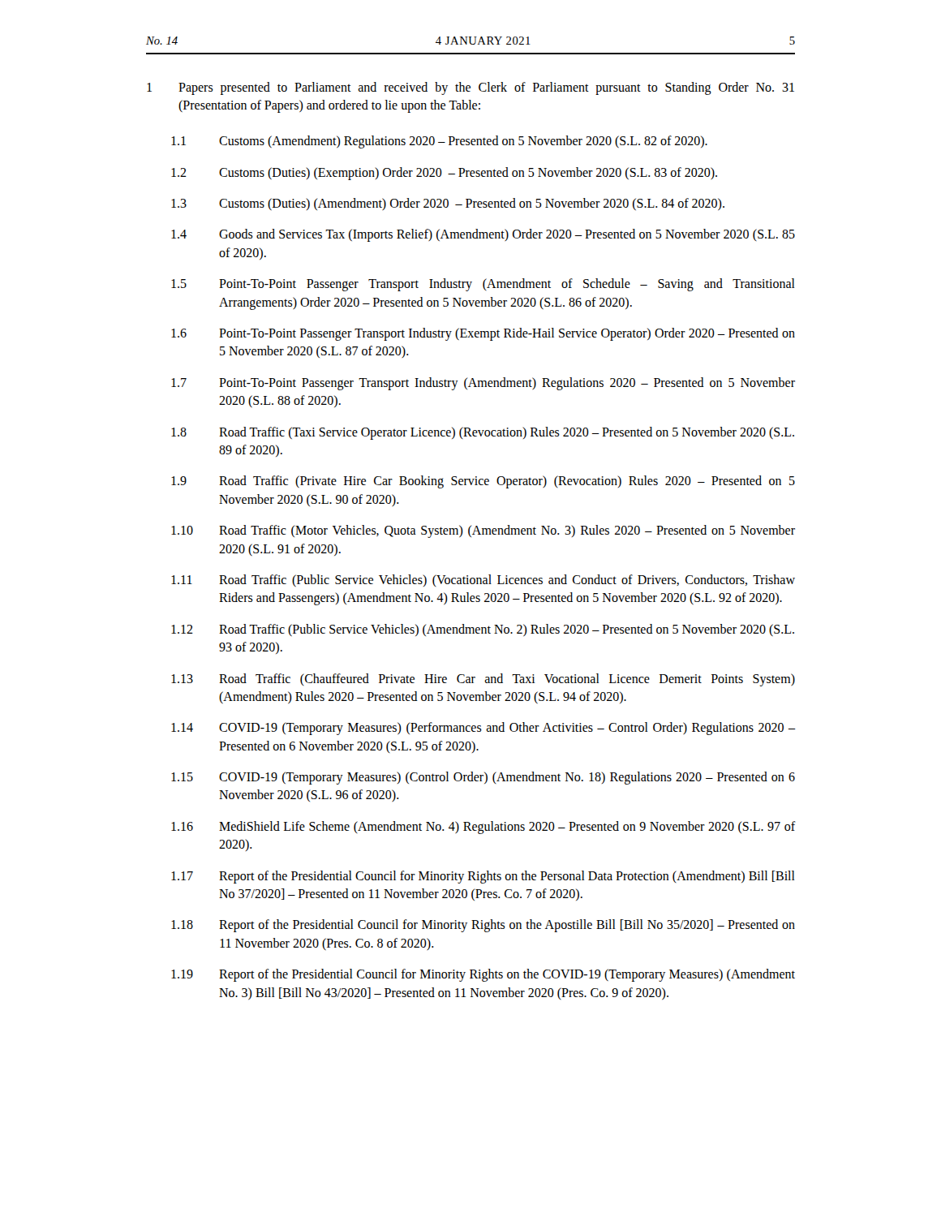No. 14
4 JANUARY 2021
5
1
Papers presented to Parliament and received by the Clerk of Parliament pursuant to Standing Order No. 31 (Presentation of Papers) and ordered to lie upon the Table:
1.1 Customs (Amendment) Regulations 2020 – Presented on 5 November 2020 (S.L. 82 of 2020).
1.2 Customs (Duties) (Exemption) Order 2020 – Presented on 5 November 2020 (S.L. 83 of 2020).
1.3 Customs (Duties) (Amendment) Order 2020 – Presented on 5 November 2020 (S.L. 84 of 2020).
1.4 Goods and Services Tax (Imports Relief) (Amendment) Order 2020 – Presented on 5 November 2020 (S.L. 85 of 2020).
1.5 Point-To-Point Passenger Transport Industry (Amendment of Schedule – Saving and Transitional Arrangements) Order 2020 – Presented on 5 November 2020 (S.L. 86 of 2020).
1.6 Point-To-Point Passenger Transport Industry (Exempt Ride-Hail Service Operator) Order 2020 – Presented on 5 November 2020 (S.L. 87 of 2020).
1.7 Point-To-Point Passenger Transport Industry (Amendment) Regulations 2020 – Presented on 5 November 2020 (S.L. 88 of 2020).
1.8 Road Traffic (Taxi Service Operator Licence) (Revocation) Rules 2020 – Presented on 5 November 2020 (S.L. 89 of 2020).
1.9 Road Traffic (Private Hire Car Booking Service Operator) (Revocation) Rules 2020 – Presented on 5 November 2020 (S.L. 90 of 2020).
1.10 Road Traffic (Motor Vehicles, Quota System) (Amendment No. 3) Rules 2020 – Presented on 5 November 2020 (S.L. 91 of 2020).
1.11 Road Traffic (Public Service Vehicles) (Vocational Licences and Conduct of Drivers, Conductors, Trishaw Riders and Passengers) (Amendment No. 4) Rules 2020 – Presented on 5 November 2020 (S.L. 92 of 2020).
1.12 Road Traffic (Public Service Vehicles) (Amendment No. 2) Rules 2020 – Presented on 5 November 2020 (S.L. 93 of 2020).
1.13 Road Traffic (Chauffeured Private Hire Car and Taxi Vocational Licence Demerit Points System) (Amendment) Rules 2020 – Presented on 5 November 2020 (S.L. 94 of 2020).
1.14 COVID-19 (Temporary Measures) (Performances and Other Activities – Control Order) Regulations 2020 – Presented on 6 November 2020 (S.L. 95 of 2020).
1.15 COVID-19 (Temporary Measures) (Control Order) (Amendment No. 18) Regulations 2020 – Presented on 6 November 2020 (S.L. 96 of 2020).
1.16 MediShield Life Scheme (Amendment No. 4) Regulations 2020 – Presented on 9 November 2020 (S.L. 97 of 2020).
1.17 Report of the Presidential Council for Minority Rights on the Personal Data Protection (Amendment) Bill [Bill No 37/2020] – Presented on 11 November 2020 (Pres. Co. 7 of 2020).
1.18 Report of the Presidential Council for Minority Rights on the Apostille Bill [Bill No 35/2020] – Presented on 11 November 2020 (Pres. Co. 8 of 2020).
1.19 Report of the Presidential Council for Minority Rights on the COVID-19 (Temporary Measures) (Amendment No. 3) Bill [Bill No 43/2020] – Presented on 11 November 2020 (Pres. Co. 9 of 2020).